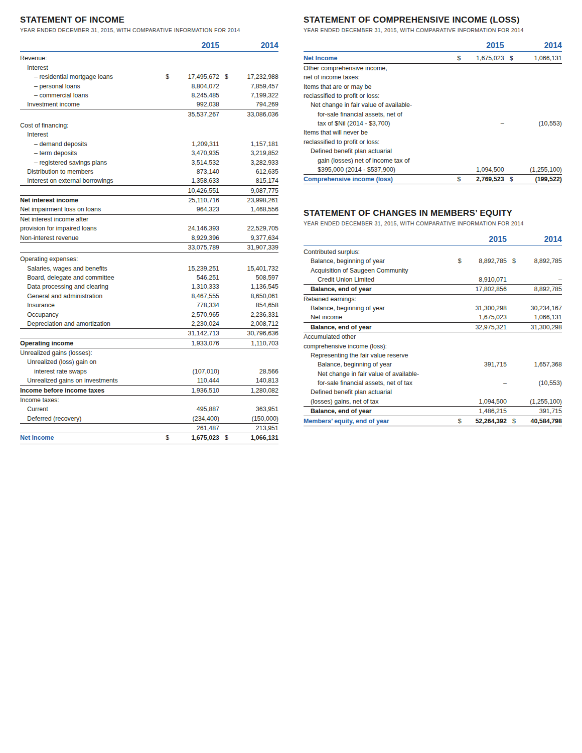Statement of Income
Year ended December 31, 2015, with comparative information for 2014
| | | 2015 | | 2014 |
| Revenue: | | | | |
| Interest | | | | |
| – residential mortgage loans | $ | 17,495,672 | $ | 17,232,988 |
| – personal loans | | 8,804,072 | | 7,859,457 |
| – commercial loans | | 8,245,485 | | 7,199,322 |
| Investment income | | 992,038 | | 794,269 |
| | | 35,537,267 | | 33,086,036 |
| Cost of financing: | | | | |
| Interest | | | | |
| – demand deposits | | 1,209,311 | | 1,157,181 |
| – term deposits | | 3,470,935 | | 3,219,852 |
| – registered savings plans | | 3,514,532 | | 3,282,933 |
| Distribution to members | | 873,140 | | 612,635 |
| Interest on external borrowings | | 1,358,633 | | 815,174 |
| | | 10,426,551 | | 9,087,775 |
| Net interest income | | 25,110,716 | | 23,998,261 |
| Net impairment loss on loans | | 964,323 | | 1,468,556 |
| Net interest income after | | | | |
| provision for impaired loans | | 24,146,393 | | 22,529,705 |
| Non-interest revenue | | 8,929,396 | | 9,377,634 |
| | | 33,075,789 | | 31,907,339 |
| Operating expenses: | | | | |
| Salaries, wages and benefits | | 15,239,251 | | 15,401,732 |
| Board, delegate and committee | | 546,251 | | 508,597 |
| Data processing and clearing | | 1,310,333 | | 1,136,545 |
| General and administration | | 8,467,555 | | 8,650,061 |
| Insurance | | 778,334 | | 854,658 |
| Occupancy | | 2,570,965 | | 2,236,331 |
| Depreciation and amortization | | 2,230,024 | | 2,008,712 |
| | | 31,142,713 | | 30,796,636 |
| Operating income | | 1,933,076 | | 1,110,703 |
| Unrealized gains (losses): | | | | |
| Unrealized (loss) gain on | | | | |
| interest rate swaps | | (107,010) | | 28,566 |
| Unrealized gains on investments | | 110,444 | | 140,813 |
| Income before income taxes | | 1,936,510 | | 1,280,082 |
| Income taxes: | | | | |
| Current | | 495,887 | | 363,951 |
| Deferred (recovery) | | (234,400) | | (150,000) |
| | | 261,487 | | 213,951 |
| Net income | $ | 1,675,023 | $ | 1,066,131 |
Statement of Comprehensive Income (Loss)
Year ended December 31, 2015, with comparative information for 2014
| | | 2015 | | 2014 |
| Net Income | $ | 1,675,023 | $ | 1,066,131 |
| Other comprehensive income, | | | | |
| net of income taxes: | | | | |
| Items that are or may be | | | | |
| reclassified to profit or loss: | | | | |
| Net change in fair value of available- | | | | |
| for-sale financial assets, net of | | | | |
| tax of $Nil (2014 - $3,700) | | – | | (10,553) |
| Items that will never be | | | | |
| reclassified to profit or loss: | | | | |
| Defined benefit plan actuarial | | | | |
| gain (losses) net of income tax of | | | | |
| $395,000 (2014 - $537,900) | | 1,094,500 | | (1,255,100) |
| Comprehensive income (loss) | $ | 2,769,523 | $ | (199,522) |
Statement of Changes in Members’ Equity
Year ended December 31, 2015, with comparative information for 2014
| | | 2015 | | 2014 |
| Contributed surplus: | | | | |
| Balance, beginning of year | $ | 8,892,785 | $ | 8,892,785 |
| Acquisition of Saugeen Community | | | | |
| Credit Union Limited | | 8,910,071 | | – |
| Balance, end of year | | 17,802,856 | | 8,892,785 |
| Retained earnings: | | | | |
| Balance, beginning of year | | 31,300,298 | | 30,234,167 |
| Net income | | 1,675,023 | | 1,066,131 |
| Balance, end of year | | 32,975,321 | | 31,300,298 |
| Accumulated other | | | | |
| comprehensive income (loss): | | | | |
| Representing the fair value reserve | | | | |
| Balance, beginning of year | | 391,715 | | 1,657,368 |
| Net change in fair value of available- | | | | |
| for-sale financial assets, net of tax | | – | | (10,553) |
| Defined benefit plan actuarial | | | | |
| (losses) gains, net of tax | | 1,094,500 | | (1,255,100) |
| Balance, end of year | | 1,486,215 | | 391,715 |
| Members’ equity, end of year | $ | 52,264,392 | $ | 40,584,798 |